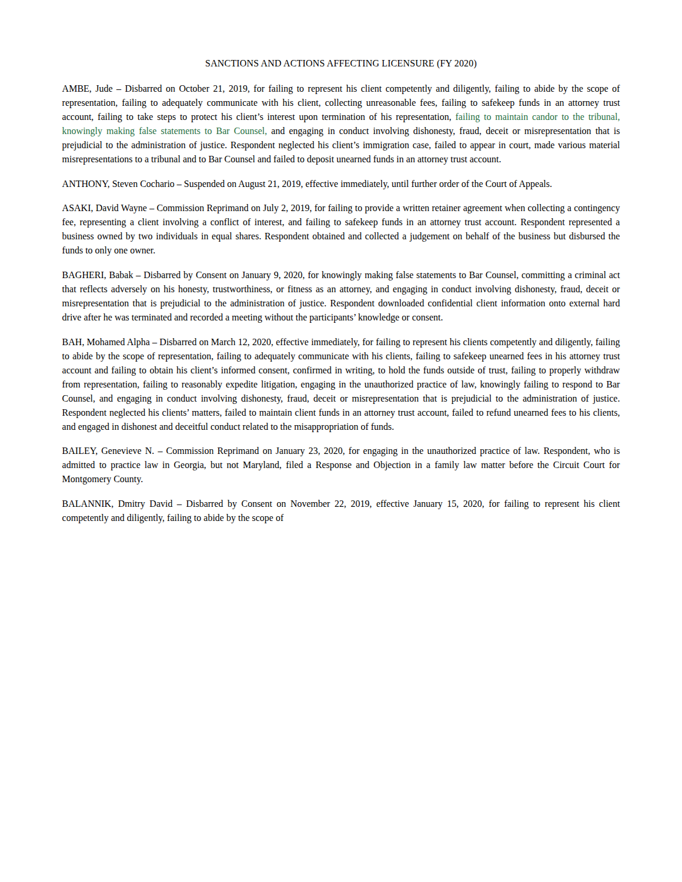SANCTIONS AND ACTIONS AFFECTING LICENSURE (FY 2020)
Ambe, Jude – Disbarred on October 21, 2019, for failing to represent his client competently and diligently, failing to abide by the scope of representation, failing to adequately communicate with his client, collecting unreasonable fees, failing to safekeep funds in an attorney trust account, failing to take steps to protect his client’s interest upon termination of his representation, failing to maintain candor to the tribunal, knowingly making false statements to Bar Counsel, and engaging in conduct involving dishonesty, fraud, deceit or misrepresentation that is prejudicial to the administration of justice. Respondent neglected his client’s immigration case, failed to appear in court, made various material misrepresentations to a tribunal and to Bar Counsel and failed to deposit unearned funds in an attorney trust account.
Anthony, Steven Cochario – Suspended on August 21, 2019, effective immediately, until further order of the Court of Appeals.
Asaki, David Wayne – Commission Reprimand on July 2, 2019, for failing to provide a written retainer agreement when collecting a contingency fee, representing a client involving a conflict of interest, and failing to safekeep funds in an attorney trust account. Respondent represented a business owned by two individuals in equal shares. Respondent obtained and collected a judgement on behalf of the business but disbursed the funds to only one owner.
Bagheri, Babak – Disbarred by Consent on January 9, 2020, for knowingly making false statements to Bar Counsel, committing a criminal act that reflects adversely on his honesty, trustworthiness, or fitness as an attorney, and engaging in conduct involving dishonesty, fraud, deceit or misrepresentation that is prejudicial to the administration of justice. Respondent downloaded confidential client information onto external hard drive after he was terminated and recorded a meeting without the participants’ knowledge or consent.
Bah, Mohamed Alpha – Disbarred on March 12, 2020, effective immediately, for failing to represent his clients competently and diligently, failing to abide by the scope of representation, failing to adequately communicate with his clients, failing to safekeep unearned fees in his attorney trust account and failing to obtain his client’s informed consent, confirmed in writing, to hold the funds outside of trust, failing to properly withdraw from representation, failing to reasonably expedite litigation, engaging in the unauthorized practice of law, knowingly failing to respond to Bar Counsel, and engaging in conduct involving dishonesty, fraud, deceit or misrepresentation that is prejudicial to the administration of justice. Respondent neglected his clients’ matters, failed to maintain client funds in an attorney trust account, failed to refund unearned fees to his clients, and engaged in dishonest and deceitful conduct related to the misappropriation of funds.
Bailey, Genevieve N. – Commission Reprimand on January 23, 2020, for engaging in the unauthorized practice of law. Respondent, who is admitted to practice law in Georgia, but not Maryland, filed a Response and Objection in a family law matter before the Circuit Court for Montgomery County.
Balannik, Dmitry David – Disbarred by Consent on November 22, 2019, effective January 15, 2020, for failing to represent his client competently and diligently, failing to abide by the scope of